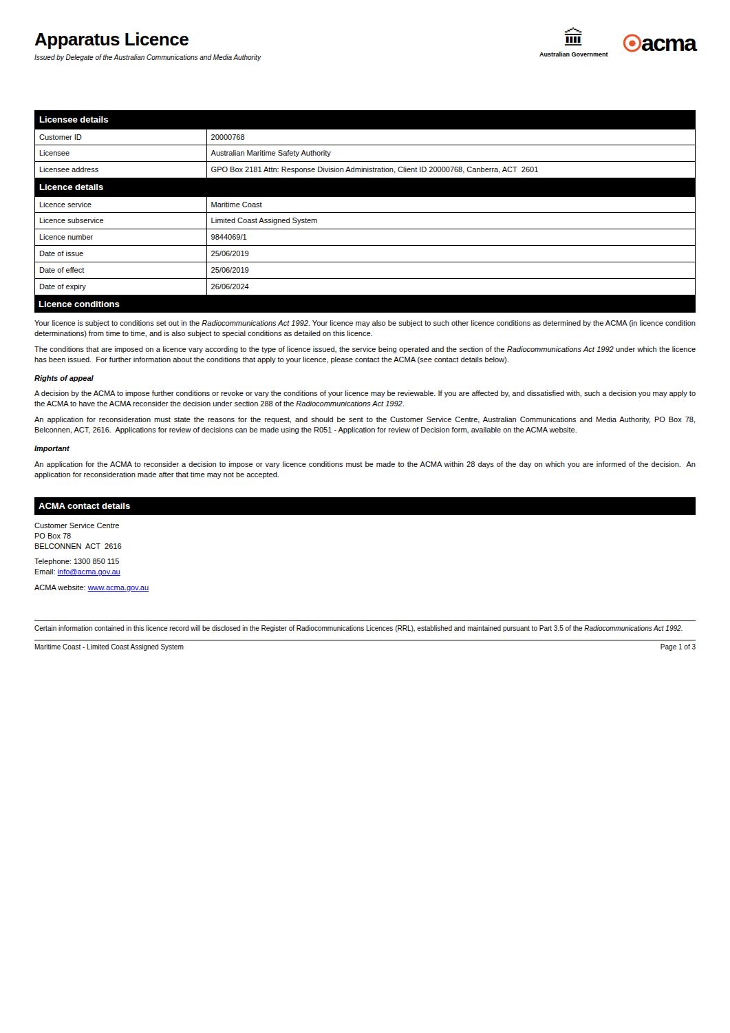Apparatus Licence
Issued by Delegate of the Australian Communications and Media Authority
🏛 Australian Government ⦿acma
| Licensee details |
| Customer ID | 20000768 |
| Licensee | Australian Maritime Safety Authority |
| Licensee address | GPO Box 2181 Attn: Response Division Administration, Client ID 20000768, Canberra, ACT 2601 |
| Licence details |
| Licence service | Maritime Coast |
| Licence subservice | Limited Coast Assigned System |
| Licence number | 9844069/1 |
| Date of issue | 25/06/2019 |
| Date of effect | 25/06/2019 |
| Date of expiry | 26/06/2024 |
Licence conditions
Your licence is subject to conditions set out in the Radiocommunications Act 1992. Your licence may also be subject to such other licence conditions as determined by the ACMA (in licence condition determinations) from time to time, and is also subject to special conditions as detailed on this licence.
The conditions that are imposed on a licence vary according to the type of licence issued, the service being operated and the section of the Radiocommunications Act 1992 under which the licence has been issued. For further information about the conditions that apply to your licence, please contact the ACMA (see contact details below).
Rights of appeal
A decision by the ACMA to impose further conditions or revoke or vary the conditions of your licence may be reviewable. If you are affected by, and dissatisfied with, such a decision you may apply to the ACMA to have the ACMA reconsider the decision under section 288 of the Radiocommunications Act 1992.
An application for reconsideration must state the reasons for the request, and should be sent to the Customer Service Centre, Australian Communications and Media Authority, PO Box 78, Belconnen, ACT, 2616. Applications for review of decisions can be made using the R051 - Application for review of Decision form, available on the ACMA website.
Important
An application for the ACMA to reconsider a decision to impose or vary licence conditions must be made to the ACMA within 28 days of the day on which you are informed of the decision. An application for reconsideration made after that time may not be accepted.
ACMA contact details
Customer Service Centre PO Box 78 BELCONNEN ACT 2616
Telephone: 1300 850 115 Email: info@acma.gov.au
ACMA website: www.acma.gov.au
Certain information contained in this licence record will be disclosed in the Register of Radiocommunications Licences (RRL), established and maintained pursuant to Part 3.5 of the Radiocommunications Act 1992.
Maritime Coast - Limited Coast Assigned System Page 1 of 3